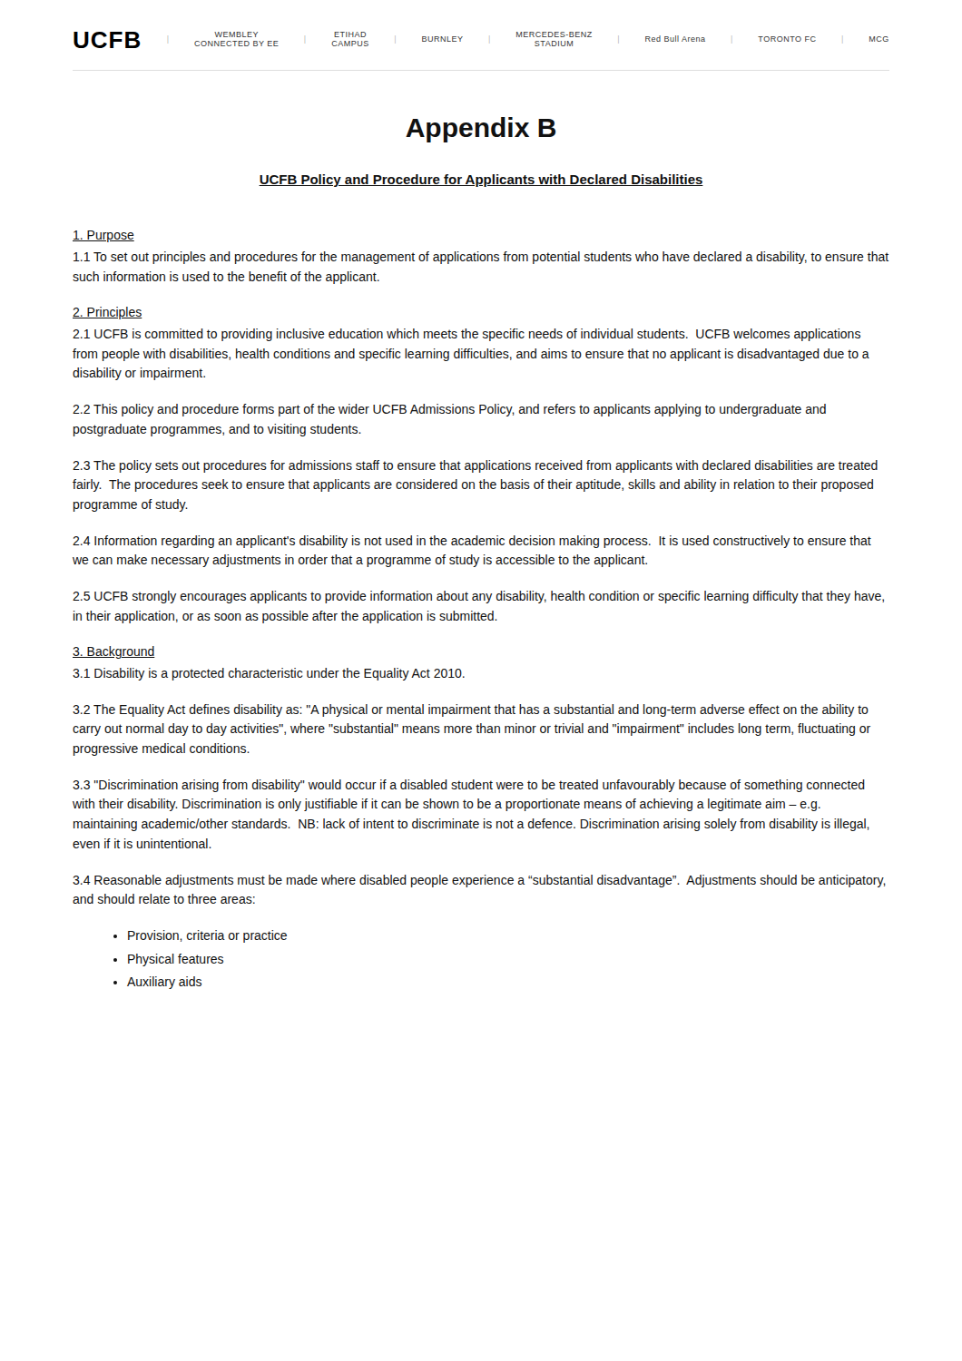UCFB
|
WEMBLEY
CONNECTED BY EE
|
ETIHAD
CAMPUS
|
BURNLEY
|
MERCEDES-BENZ
STADIUM
|
Red Bull Arena
|
TORONTO FC
|
MCG
Appendix B
UCFB Policy and Procedure for Applicants with Declared Disabilities
1. Purpose
1.1 To set out principles and procedures for the management of applications from potential students who have declared a disability, to ensure that such information is used to the benefit of the applicant.
2. Principles
2.1 UCFB is committed to providing inclusive education which meets the specific needs of individual students. UCFB welcomes applications from people with disabilities, health conditions and specific learning difficulties, and aims to ensure that no applicant is disadvantaged due to a disability or impairment.
2.2 This policy and procedure forms part of the wider UCFB Admissions Policy, and refers to applicants applying to undergraduate and postgraduate programmes, and to visiting students.
2.3 The policy sets out procedures for admissions staff to ensure that applications received from applicants with declared disabilities are treated fairly. The procedures seek to ensure that applicants are considered on the basis of their aptitude, skills and ability in relation to their proposed programme of study.
2.4 Information regarding an applicant's disability is not used in the academic decision making process. It is used constructively to ensure that we can make necessary adjustments in order that a programme of study is accessible to the applicant.
2.5 UCFB strongly encourages applicants to provide information about any disability, health condition or specific learning difficulty that they have, in their application, or as soon as possible after the application is submitted.
3. Background
3.1 Disability is a protected characteristic under the Equality Act 2010.
3.2 The Equality Act defines disability as: "A physical or mental impairment that has a substantial and long-term adverse effect on the ability to carry out normal day to day activities", where "substantial" means more than minor or trivial and "impairment" includes long term, fluctuating or progressive medical conditions.
3.3 "Discrimination arising from disability" would occur if a disabled student were to be treated unfavourably because of something connected with their disability. Discrimination is only justifiable if it can be shown to be a proportionate means of achieving a legitimate aim – e.g. maintaining academic/other standards. NB: lack of intent to discriminate is not a defence. Discrimination arising solely from disability is illegal, even if it is unintentional.
3.4 Reasonable adjustments must be made where disabled people experience a “substantial disadvantage”. Adjustments should be anticipatory, and should relate to three areas:
Provision, criteria or practice
Physical features
Auxiliary aids